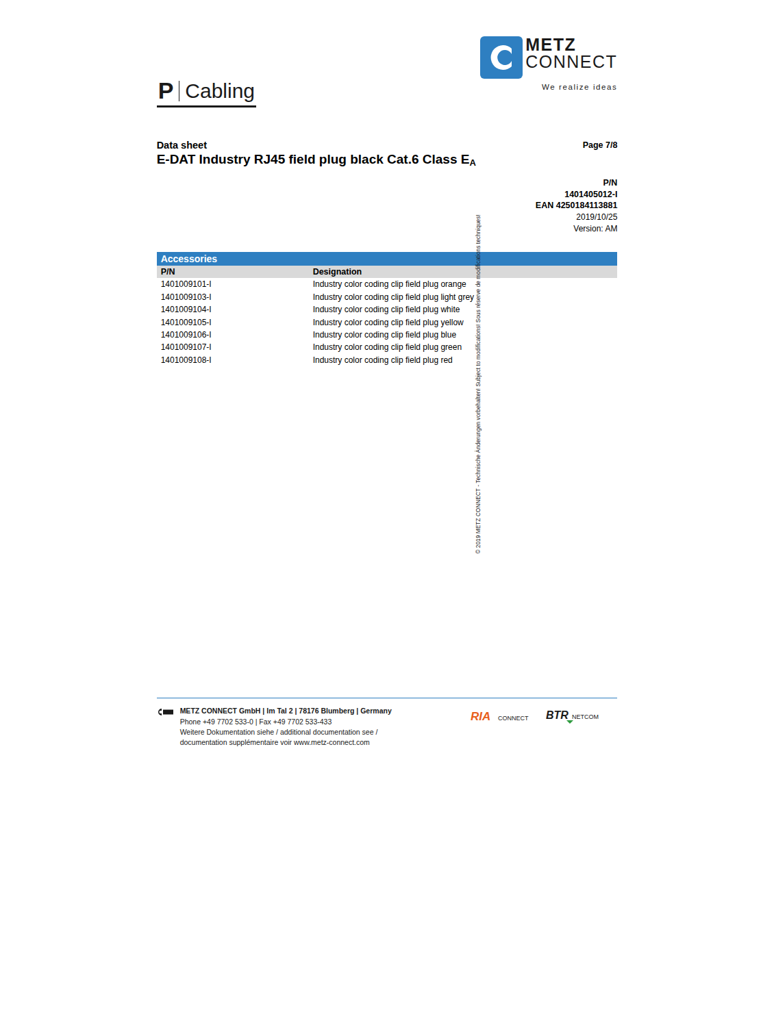METZ
CONNECT
We realize ideas
P Cabling
Data sheet
E-DAT Industry RJ45 field plug black Cat.6 Class EA
Page 7/8
P/N
1401405012-I
EAN 4250184113881
2019/10/25
Version: AM
Accessories
| P/N | Designation |
| --- | --- |
| 1401009101-I | Industry color coding clip field plug orange |
| 1401009103-I | Industry color coding clip field plug light grey |
| 1401009104-I | Industry color coding clip field plug white |
| 1401009105-I | Industry color coding clip field plug yellow |
| 1401009106-I | Industry color coding clip field plug blue |
| 1401009107-I | Industry color coding clip field plug green |
| 1401009108-I | Industry color coding clip field plug red |
© 2019 METZ CONNECT - Technische Änderungen vorbehalten! Subject to modifications! Sous réserve de modifications techniques!
METZ CONNECT GmbH | Im Tal 2 | 78176 Blumberg | Germany
Phone +49 7702 533-0 | Fax +49 7702 533-433
Weitere Dokumentation siehe / additional documentation see /
documentation supplémentaire voir www.metz-connect.com
RIA CONNECT
BTR NETCOM